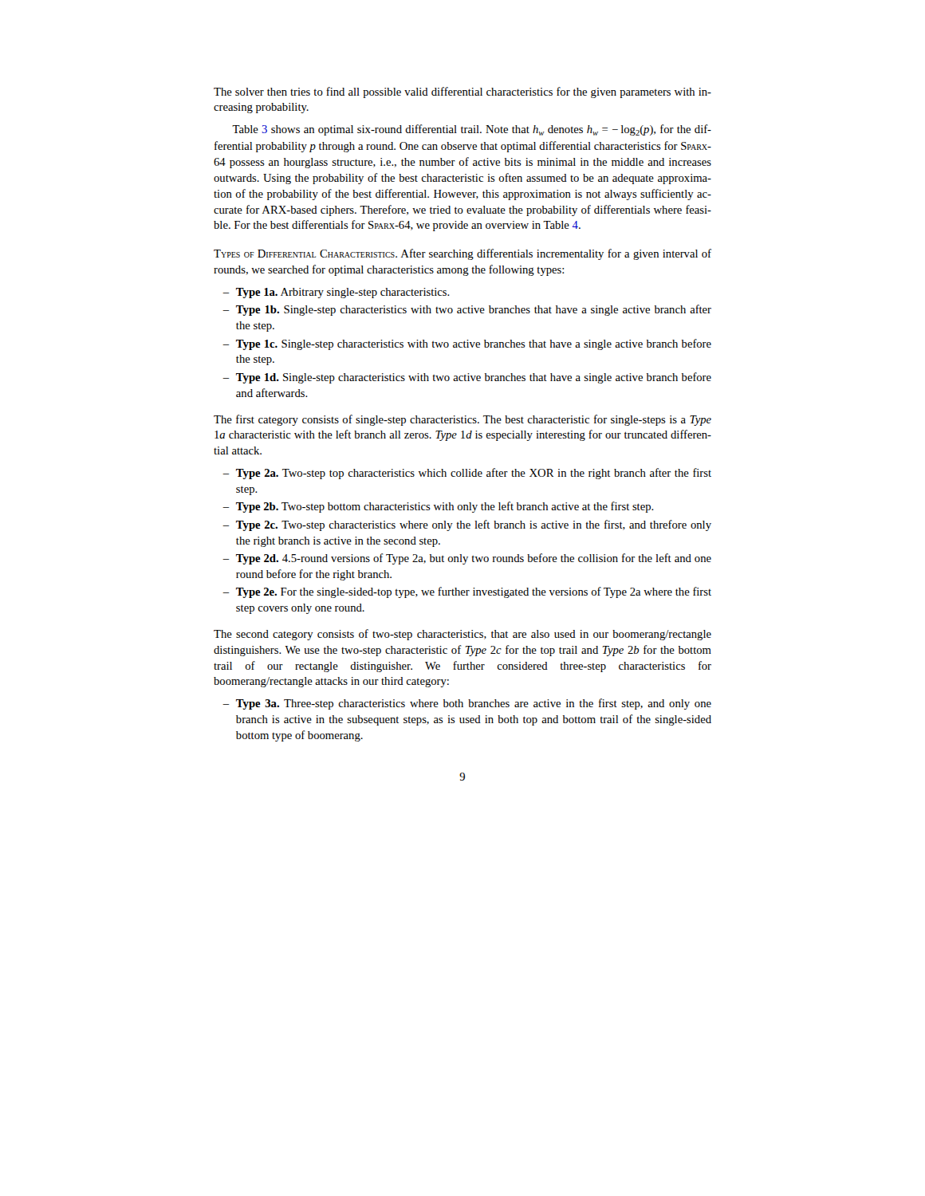The solver then tries to find all possible valid differential characteristics for the given parameters with increasing probability.
Table 3 shows an optimal six-round differential trail. Note that hw denotes hw = − log2(p), for the differential probability p through a round. One can observe that optimal differential characteristics for Sparx-64 possess an hourglass structure, i.e., the number of active bits is minimal in the middle and increases outwards. Using the probability of the best characteristic is often assumed to be an adequate approximation of the probability of the best differential. However, this approximation is not always sufficiently accurate for ARX-based ciphers. Therefore, we tried to evaluate the probability of differentials where feasible. For the best differentials for Sparx-64, we provide an overview in Table 4.
Types of Differential Characteristics. After searching differentials incrementality for a given interval of rounds, we searched for optimal characteristics among the following types:
Type 1a. Arbitrary single-step characteristics.
Type 1b. Single-step characteristics with two active branches that have a single active branch after the step.
Type 1c. Single-step characteristics with two active branches that have a single active branch before the step.
Type 1d. Single-step characteristics with two active branches that have a single active branch before and afterwards.
The first category consists of single-step characteristics. The best characteristic for single-steps is a Type 1a characteristic with the left branch all zeros. Type 1d is especially interesting for our truncated differential attack.
Type 2a. Two-step top characteristics which collide after the XOR in the right branch after the first step.
Type 2b. Two-step bottom characteristics with only the left branch active at the first step.
Type 2c. Two-step characteristics where only the left branch is active in the first, and threfore only the right branch is active in the second step.
Type 2d. 4.5-round versions of Type 2a, but only two rounds before the collision for the left and one round before for the right branch.
Type 2e. For the single-sided-top type, we further investigated the versions of Type 2a where the first step covers only one round.
The second category consists of two-step characteristics, that are also used in our boomerang/rectangle distinguishers. We use the two-step characteristic of Type 2c for the top trail and Type 2b for the bottom trail of our rectangle distinguisher. We further considered three-step characteristics for boomerang/rectangle attacks in our third category:
Type 3a. Three-step characteristics where both branches are active in the first step, and only one branch is active in the subsequent steps, as is used in both top and bottom trail of the single-sided bottom type of boomerang.
9